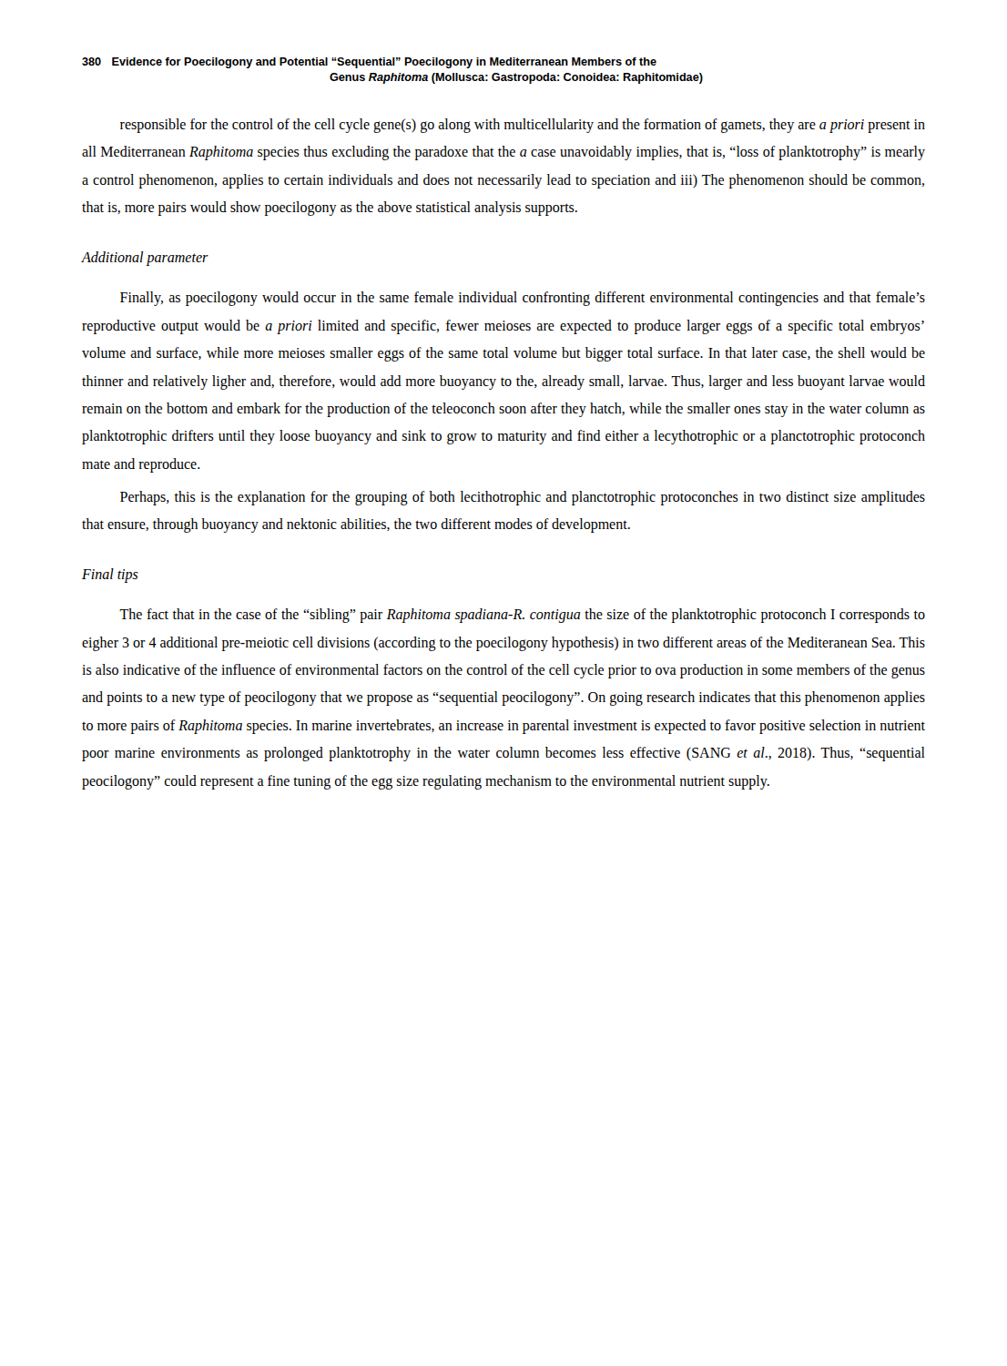380 Evidence for Poecilogony and Potential “Sequential” Poecilogony in Mediterranean Members of the Genus Raphitoma (Mollusca: Gastropoda: Conoidea: Raphitomidae)
responsible for the control of the cell cycle gene(s) go along with multicellularity and the formation of gamets, they are a priori present in all Mediterranean Raphitoma species thus excluding the paradoxe that the a case unavoidably implies, that is, “loss of planktotrophy” is mearly a control phenomenon, applies to certain individuals and does not necessarily lead to speciation and iii) The phenomenon should be common, that is, more pairs would show poecilogony as the above statistical analysis supports.
Additional parameter
Finally, as poecilogony would occur in the same female individual confronting different environmental contingencies and that female’s reproductive output would be a priori limited and specific, fewer meioses are expected to produce larger eggs of a specific total embryos’ volume and surface, while more meioses smaller eggs of the same total volume but bigger total surface. In that later case, the shell would be thinner and relatively ligher and, therefore, would add more buoyancy to the, already small, larvae. Thus, larger and less buoyant larvae would remain on the bottom and embark for the production of the teleoconch soon after they hatch, while the smaller ones stay in the water column as planktotrophic drifters until they loose buoyancy and sink to grow to maturity and find either a lecythotrophic or a planctotrophic protoconch mate and reproduce.
Perhaps, this is the explanation for the grouping of both lecithotrophic and planctotrophic protoconches in two distinct size amplitudes that ensure, through buoyancy and nektonic abilities, the two different modes of development.
Final tips
The fact that in the case of the “sibling” pair Raphitoma spadiana-R. contigua the size of the planktotrophic protoconch I corresponds to eigher 3 or 4 additional pre-meiotic cell divisions (according to the poecilogony hypothesis) in two different areas of the Mediteranean Sea. This is also indicative of the influence of environmental factors on the control of the cell cycle prior to ova production in some members of the genus and points to a new type of peocilogony that we propose as “sequential peocilogony”. On going research indicates that this phenomenon applies to more pairs of Raphitoma species. In marine invertebrates, an increase in parental investment is expected to favor positive selection in nutrient poor marine environments as prolonged planktotrophy in the water column becomes less effective (SANG et al., 2018). Thus, “sequential peocilogony” could represent a fine tuning of the egg size regulating mechanism to the environmental nutrient supply.